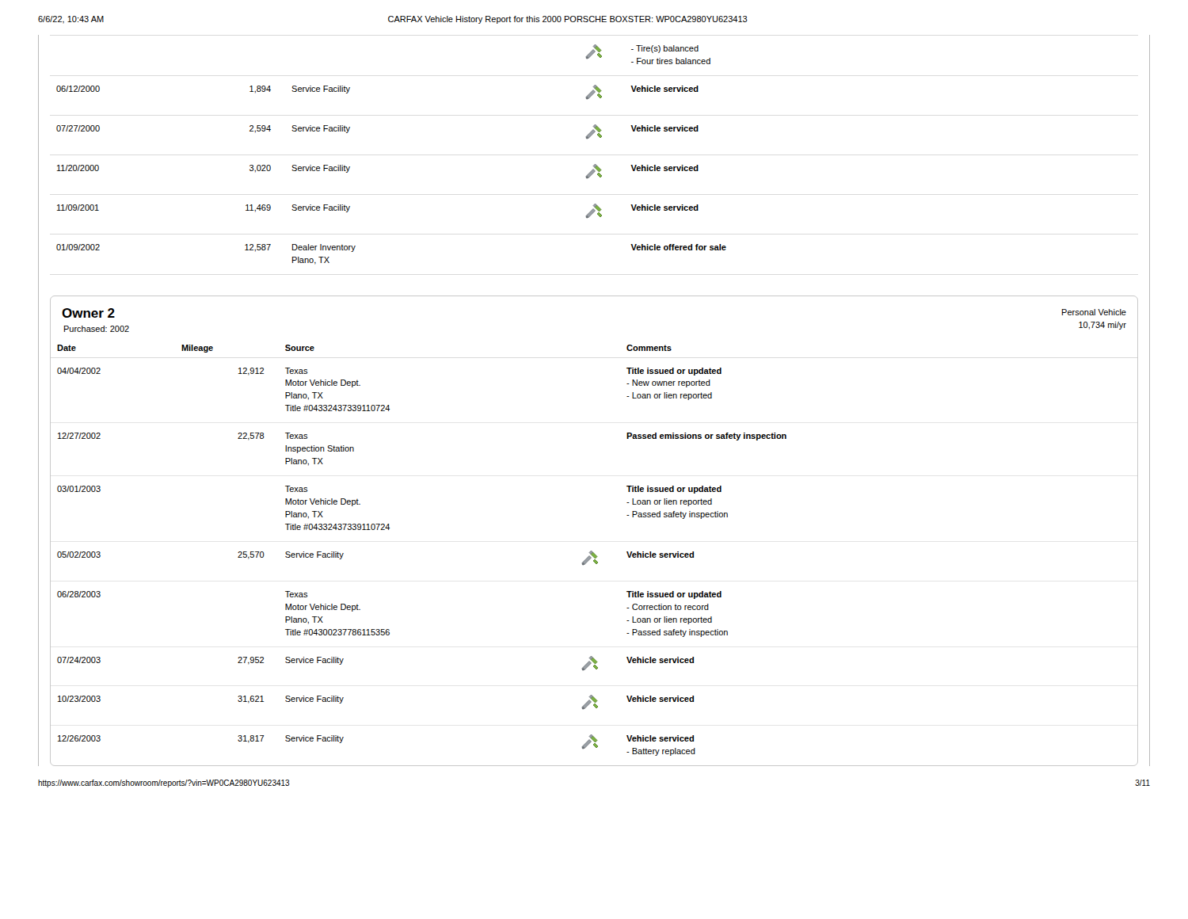6/6/22, 10:43 AM
CARFAX Vehicle History Report for this 2000 PORSCHE BOXSTER: WP0CA2980YU623413
| | | | | - Tire(s) balanced - Four tires balanced |
| 06/12/2000 | 1,894 | Service Facility | | Vehicle serviced |
| 07/27/2000 | 2,594 | Service Facility | | Vehicle serviced |
| 11/20/2000 | 3,020 | Service Facility | | Vehicle serviced |
| 11/09/2001 | 11,469 | Service Facility | | Vehicle serviced |
| 01/09/2002 | 12,587 | Dealer Inventory Plano, TX | | Vehicle offered for sale |
Owner 2
Purchased: 2002
Personal Vehicle
10,734 mi/yr
| Date | Mileage | Source | | Comments |
| --- | --- | --- | --- | --- |
| 04/04/2002 | 12,912 | Texas Motor Vehicle Dept. Plano, TX Title #04332437339110724 | | Title issued or updated - New owner reported - Loan or lien reported |
| 12/27/2002 | 22,578 | Texas Inspection Station Plano, TX | | Passed emissions or safety inspection |
| 03/01/2003 | | Texas Motor Vehicle Dept. Plano, TX Title #04332437339110724 | | Title issued or updated - Loan or lien reported - Passed safety inspection |
| 05/02/2003 | 25,570 | Service Facility | | Vehicle serviced |
| 06/28/2003 | | Texas Motor Vehicle Dept. Plano, TX Title #04300237786115356 | | Title issued or updated - Correction to record - Loan or lien reported - Passed safety inspection |
| 07/24/2003 | 27,952 | Service Facility | | Vehicle serviced |
| 10/23/2003 | 31,621 | Service Facility | | Vehicle serviced |
| 12/26/2003 | 31,817 | Service Facility | | Vehicle serviced - Battery replaced |
https://www.carfax.com/showroom/reports/?vin=WP0CA2980YU623413
3/11